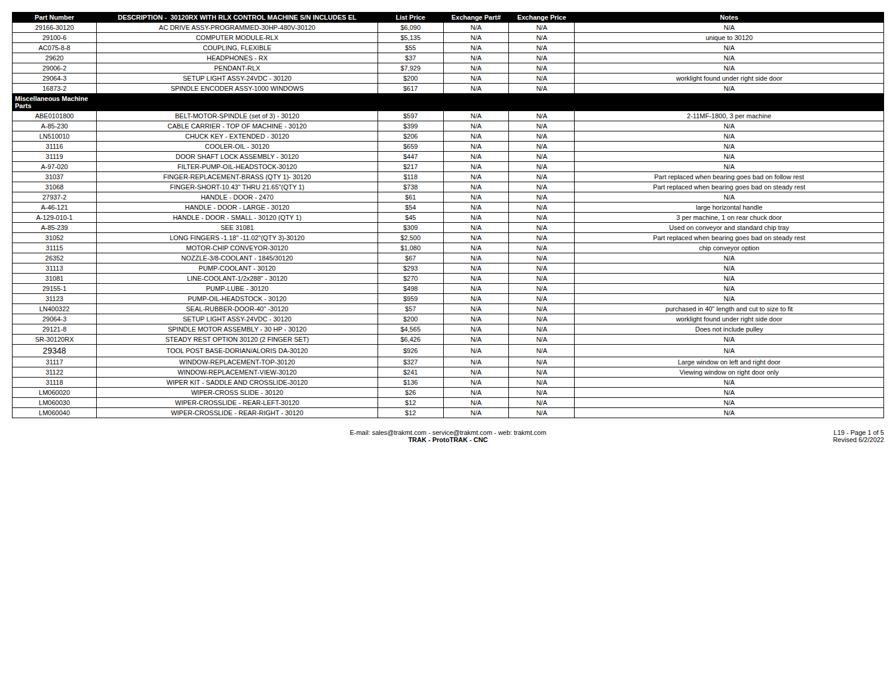| Part Number | DESCRIPTION - 30120RX WITH RLX CONTROL MACHINE S/N INCLUDES EL | List Price | Exchange Part# | Exchange Price | Notes |
| --- | --- | --- | --- | --- | --- |
| 29166-30120 | AC DRIVE ASSY-PROGRAMMED-30HP-480V-30120 | $6,090 | N/A | N/A | N/A |
| 29100-6 | COMPUTER MODULE-RLX | $5,135 | N/A | N/A | unique to 30120 |
| AC075-8-8 | COUPLING, FLEXIBLE | $55 | N/A | N/A | N/A |
| 29620 | HEADPHONES - RX | $37 | N/A | N/A | N/A |
| 29006-2 | PENDANT-RLX | $7,929 | N/A | N/A | N/A |
| 29064-3 | SETUP LIGHT ASSY-24VDC - 30120 | $200 | N/A | N/A | worklight found under right side door |
| 16873-2 | SPINDLE ENCODER ASSY-1000 WINDOWS | $617 | N/A | N/A | N/A |
| Miscellaneous Machine Parts | | | | | |
| ABE0101800 | BELT-MOTOR-SPINDLE (set of 3) - 30120 | $597 | N/A | N/A | 2-11MF-1800, 3 per machine |
| A-85-230 | CABLE CARRIER - TOP OF MACHINE - 30120 | $399 | N/A | N/A | N/A |
| LN510010 | CHUCK KEY - EXTENDED - 30120 | $206 | N/A | N/A | N/A |
| 31116 | COOLER-OIL - 30120 | $659 | N/A | N/A | N/A |
| 31119 | DOOR SHAFT LOCK ASSEMBLY - 30120 | $447 | N/A | N/A | N/A |
| A-97-020 | FILTER-PUMP-OIL-HEADSTOCK-30120 | $217 | N/A | N/A | N/A |
| 31037 | FINGER-REPLACEMENT-BRASS (QTY 1)- 30120 | $118 | N/A | N/A | Part replaced when bearing goes bad on follow rest |
| 31068 | FINGER-SHORT-10.43" THRU 21.65"(QTY 1) | $738 | N/A | N/A | Part replaced when bearing goes bad on steady rest |
| 27937-2 | HANDLE - DOOR - 2470 | $61 | N/A | N/A | N/A |
| A-46-121 | HANDLE - DOOR - LARGE - 30120 | $54 | N/A | N/A | large horizontal handle |
| A-129-010-1 | HANDLE - DOOR - SMALL - 30120 (QTY 1) | $45 | N/A | N/A | 3 per machine, 1 on rear chuck door |
| A-85-239 | SEE 31081 | $309 | N/A | N/A | Used on conveyor and standard chip tray |
| 31052 | LONG FINGERS -1.18" -11.02"(QTY 3)-30120 | $2,500 | N/A | N/A | Part replaced when bearing goes bad on steady rest |
| 31115 | MOTOR-CHIP CONVEYOR-30120 | $1,080 | N/A | N/A | chip conveyor option |
| 26352 | NOZZLE-3/8-COOLANT - 1845/30120 | $67 | N/A | N/A | N/A |
| 31113 | PUMP-COOLANT - 30120 | $293 | N/A | N/A | N/A |
| 31081 | LINE-COOLANT-1/2x288" - 30120 | $270 | N/A | N/A | N/A |
| 29155-1 | PUMP-LUBE - 30120 | $498 | N/A | N/A | N/A |
| 31123 | PUMP-OIL-HEADSTOCK - 30120 | $959 | N/A | N/A | N/A |
| LN400322 | SEAL-RUBBER-DOOR-40" -30120 | $57 | N/A | N/A | purchased in 40" length and cut to size to fit |
| 29064-3 | SETUP LIGHT ASSY-24VDC - 30120 | $200 | N/A | N/A | worklight found under right side door |
| 29121-8 | SPINDLE MOTOR ASSEMBLY - 30 HP - 30120 | $4,565 | N/A | N/A | Does not include pulley |
| SR-30120RX | STEADY REST OPTION 30120 (2 FINGER SET) | $6,426 | N/A | N/A | N/A |
| 29348 | TOOL POST BASE-DORIAN/ALORIS DA-30120 | $926 | N/A | N/A | N/A |
| 31117 | WINDOW-REPLACEMENT-TOP-30120 | $327 | N/A | N/A | Large window on left and right door |
| 31122 | WINDOW-REPLACEMENT-VIEW-30120 | $241 | N/A | N/A | Viewing window on right door only |
| 31118 | WIPER KIT - SADDLE AND CROSSLIDE-30120 | $136 | N/A | N/A | N/A |
| LM060020 | WIPER-CROSS SLIDE - 30120 | $26 | N/A | N/A | N/A |
| LM060030 | WIPER-CROSSLIDE - REAR-LEFT-30120 | $12 | N/A | N/A | N/A |
| LM060040 | WIPER-CROSSLIDE - REAR-RIGHT - 30120 | $12 | N/A | N/A | N/A |
E-mail: sales@trakmt.com - service@trakmt.com - web: trakmt.com TRAK - ProtoTRAK - CNC L19 - Page 1 of 5
Revised 6/2/2022